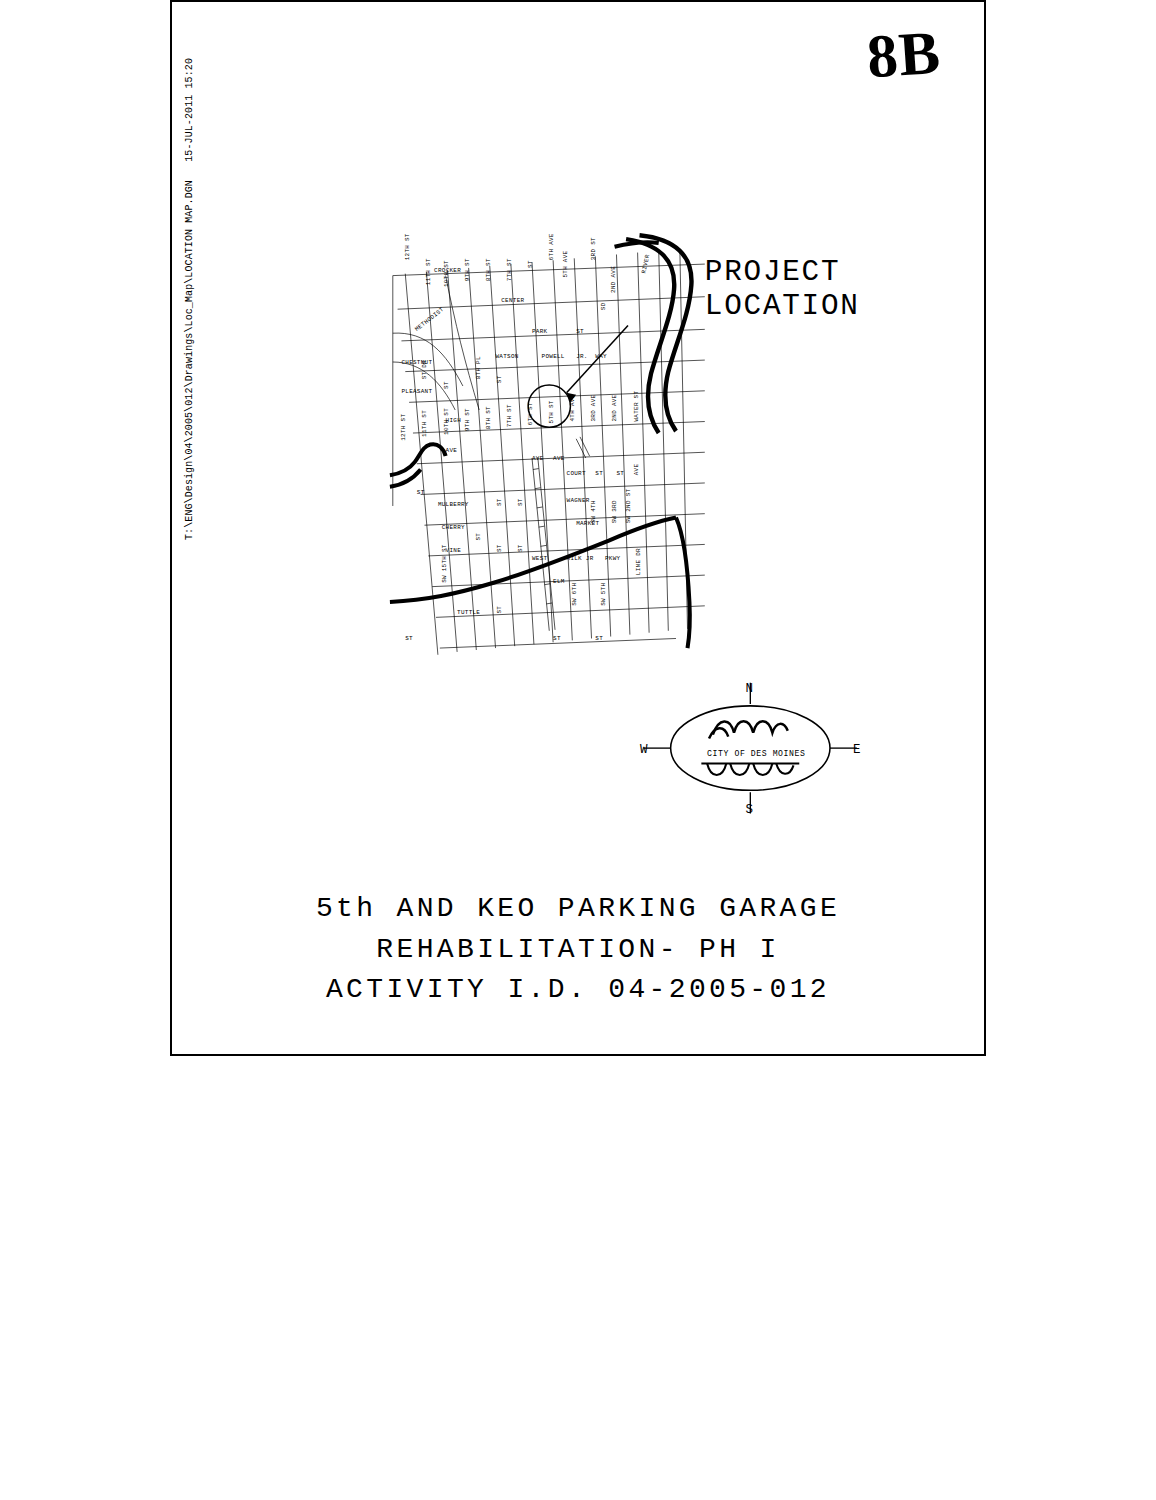8B
T:\ENG\Design\04\2005\012\Drawings\Loc_Map\LOCATION MAP.DGN 15-JUL-2011 15:20
RIVER 12TH ST 11TH ST 10TH ST 9TH ST 8TH ST 7TH ST ST 6TH AVE 3RD ST CROCKER CENTER 5TH AVE PARK ST 2ND AVE SD METHODIST CHESTNUT ST DR PLEASANT WATSON POWELL JR. WAY 8TH PL ST ST HIGH 12TH ST 11TH ST 10TH ST 9TH ST 8TH ST 7TH ST 6TH ST 5TH ST 4TH AVE 3RD AVE 2ND AVE WATER ST AVE AVE AVE COURT ST ST AVE ST MULBERRY ST ST WAGNER CHERRY MARKET SW 4TH SW 3RD SW 2ND ST ST VINE ST ST WEST MILK JR PKWY SW 15TH ST ELM LINE DR TUTTLE ST SW 6TH SW 5TH ST ST ST
PROJECT
LOCATION
N S W E CITY OF DES MOINES
5th AND KEO PARKING GARAGE
REHABILITATION- PH I
ACTIVITY I.D. 04-2005-012